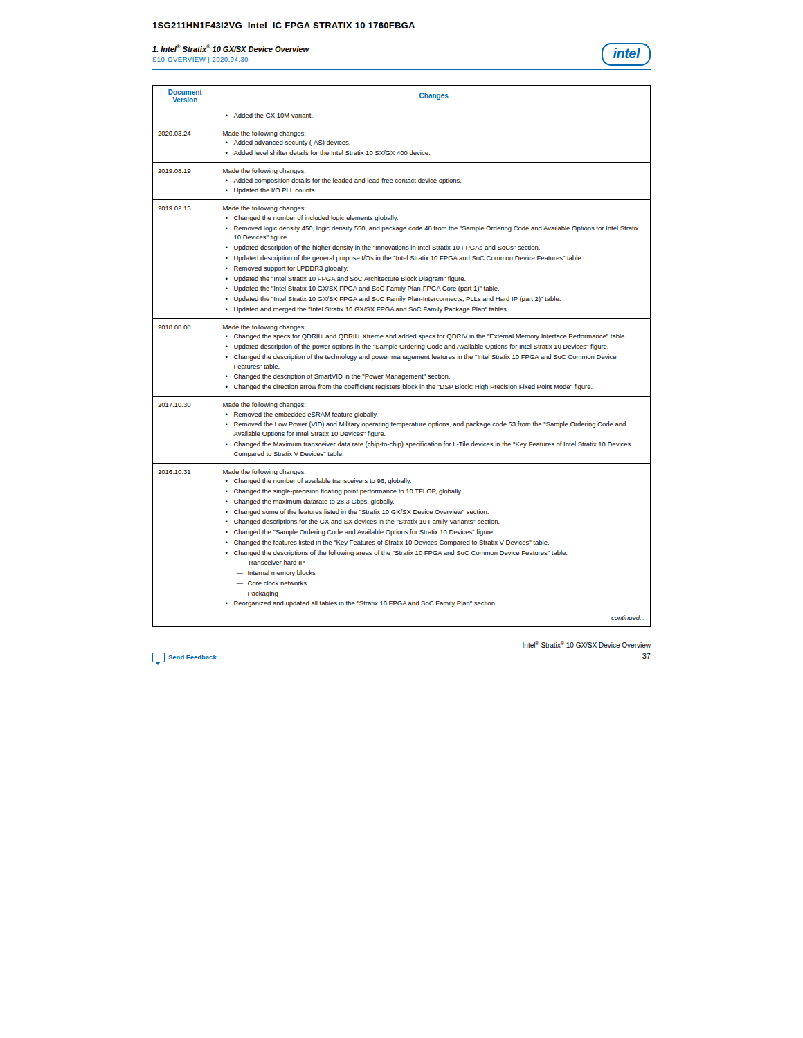1SG211HN1F43I2VG Intel IC FPGA STRATIX 10 1760FBGA
1. Intel® Stratix® 10 GX/SX Device Overview
S10-OVERVIEW | 2020.04.30
intel
| Document Version | Changes |
| --- | --- |
| | Added the GX 10M variant. |
| 2020.03.24 | Made the following changes: Added advanced security (-AS) devices. Added level shifter details for the Intel Stratix 10 SX/GX 400 device. |
| 2019.08.19 | Made the following changes: Added composition details for the leaded and lead-free contact device options. Updated the I/O PLL counts. |
| 2019.02.15 | Made the following changes: Changed the number of included logic elements globally. Removed logic density 450, logic density 550, and package code 48 from the "Sample Ordering Code and Available Options for Intel Stratix 10 Devices" figure. Updated description of the higher density in the "Innovations in Intel Stratix 10 FPGAs and SoCs" section. Updated description of the general purpose I/Os in the "Intel Stratix 10 FPGA and SoC Common Device Features" table. Removed support for LPDDR3 globally. Updated the "Intel Stratix 10 FPGA and SoC Architecture Block Diagram" figure. Updated the "Intel Stratix 10 GX/SX FPGA and SoC Family Plan-FPGA Core (part 1)" table. Updated the "Intel Stratix 10 GX/SX FPGA and SoC Family Plan-Interconnects, PLLs and Hard IP (part 2)" table. Updated and merged the "Intel Stratix 10 GX/SX FPGA and SoC Family Package Plan" tables. |
| 2018.08.08 | Made the following changes: Changed the specs for QDRII+ and QDRII+ Xtreme and added specs for QDRIV in the "External Memory Interface Performance" table. Updated description of the power options in the "Sample Ordering Code and Available Options for Intel Stratix 10 Devices" figure. Changed the description of the technology and power management features in the "Intel Stratix 10 FPGA and SoC Common Device Features" table. Changed the description of SmartVID in the "Power Management" section. Changed the direction arrow from the coefficient registers block in the "DSP Block: High Precision Fixed Point Mode" figure. |
| 2017.10.30 | Made the following changes: Removed the embedded eSRAM feature globally. Removed the Low Power (VID) and Military operating temperature options, and package code 53 from the "Sample Ordering Code and Available Options for Intel Stratix 10 Devices" figure. Changed the Maximum transceiver data rate (chip-to-chip) specification for L-Tile devices in the "Key Features of Intel Stratix 10 Devices Compared to Stratix V Devices" table. |
| 2016.10.31 | Made the following changes: Changed the number of available transceivers to 96, globally. Changed the single-precision floating point performance to 10 TFLOP, globally. Changed the maximum datarate to 28.3 Gbps, globally. Changed some of the features listed in the "Stratix 10 GX/SX Device Overview" section. Changed descriptions for the GX and SX devices in the "Stratix 10 Family Variants" section. Changed the "Sample Ordering Code and Available Options for Stratix 10 Devices" figure. Changed the features listed in the "Key Features of Stratix 10 Devices Compared to Stratix V Devices" table. Changed the descriptions of the following areas of the "Stratix 10 FPGA and SoC Common Device Features" table: Transceiver hard IP Internal memory blocks Core clock networks Packaging Reorganized and updated all tables in the "Stratix 10 FPGA and SoC Family Plan" section. continued... |
Send Feedback
Intel® Stratix® 10 GX/SX Device Overview
37